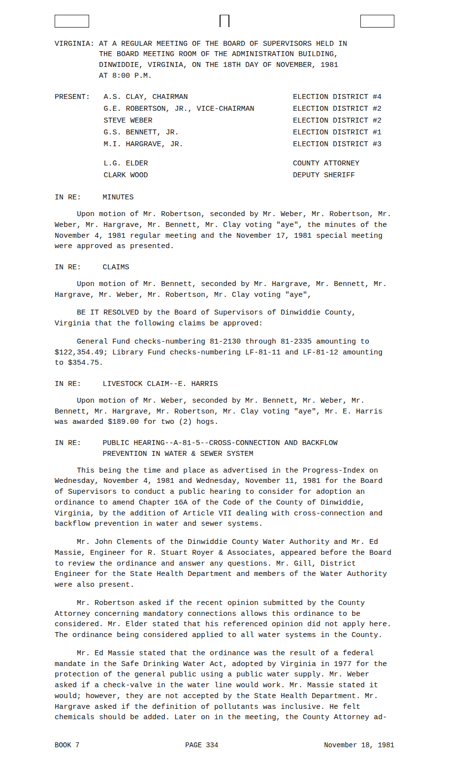VIRGINIA: AT A REGULAR MEETING OF THE BOARD OF SUPERVISORS HELD IN
THE BOARD MEETING ROOM OF THE ADMINISTRATION BUILDING,
DINWIDDIE, VIRGINIA, ON THE 18TH DAY OF NOVEMBER, 1981
AT 8:00 P.M.
| PRESENT: | A.S. CLAY, CHAIRMAN | ELECTION DISTRICT #4 |
| | G.E. ROBERTSON, JR., VICE-CHAIRMAN | ELECTION DISTRICT #2 |
| | STEVE WEBER | ELECTION DISTRICT #2 |
| | G.S. BENNETT, JR. | ELECTION DISTRICT #1 |
| | M.I. HARGRAVE, JR. | ELECTION DISTRICT #3 |
| | L.G. ELDER | COUNTY ATTORNEY |
| | CLARK WOOD | DEPUTY SHERIFF |
IN RE: MINUTES
Upon motion of Mr. Robertson, seconded by Mr. Weber, Mr. Robertson, Mr. Weber, Mr. Hargrave, Mr. Bennett, Mr. Clay voting "aye", the minutes of the November 4, 1981 regular meeting and the November 17, 1981 special meeting were approved as presented.
IN RE: CLAIMS
Upon motion of Mr. Bennett, seconded by Mr. Hargrave, Mr. Bennett, Mr. Hargrave, Mr. Weber, Mr. Robertson, Mr. Clay voting "aye",
BE IT RESOLVED by the Board of Supervisors of Dinwiddie County, Virginia that the following claims be approved:
General Fund checks-numbering 81-2130 through 81-2335 amounting to $122,354.49; Library Fund checks-numbering LF-81-11 and LF-81-12 amounting to $354.75.
IN RE: LIVESTOCK CLAIM--E. HARRIS
Upon motion of Mr. Weber, seconded by Mr. Bennett, Mr. Weber, Mr. Bennett, Mr. Hargrave, Mr. Robertson, Mr. Clay voting "aye", Mr. E. Harris was awarded $189.00 for two (2) hogs.
IN RE: PUBLIC HEARING--A-81-5--CROSS-CONNECTION AND BACKFLOW
PREVENTION IN WATER & SEWER SYSTEM
This being the time and place as advertised in the Progress-Index on Wednesday, November 4, 1981 and Wednesday, November 11, 1981 for the Board of Supervisors to conduct a public hearing to consider for adoption an ordinance to amend Chapter 16A of the Code of the County of Dinwiddie, Virginia, by the addition of Article VII dealing with cross-connection and backflow prevention in water and sewer systems.
Mr. John Clements of the Dinwiddie County Water Authority and Mr. Ed Massie, Engineer for R. Stuart Royer & Associates, appeared before the Board to review the ordinance and answer any questions. Mr. Gill, District Engineer for the State Health Department and members of the Water Authority were also present.
Mr. Robertson asked if the recent opinion submitted by the County Attorney concerning mandatory connections allows this ordinance to be considered. Mr. Elder stated that his referenced opinion did not apply here. The ordinance being considered applied to all water systems in the County.
Mr. Ed Massie stated that the ordinance was the result of a federal mandate in the Safe Drinking Water Act, adopted by Virginia in 1977 for the protection of the general public using a public water supply. Mr. Weber asked if a check-valve in the water line would work. Mr. Massie stated it would; however, they are not accepted by the State Health Department. Mr. Hargrave asked if the definition of pollutants was inclusive. He felt chemicals should be added. Later on in the meeting, the County Attorney ad-
BOOK 7 PAGE 334 November 18, 1981